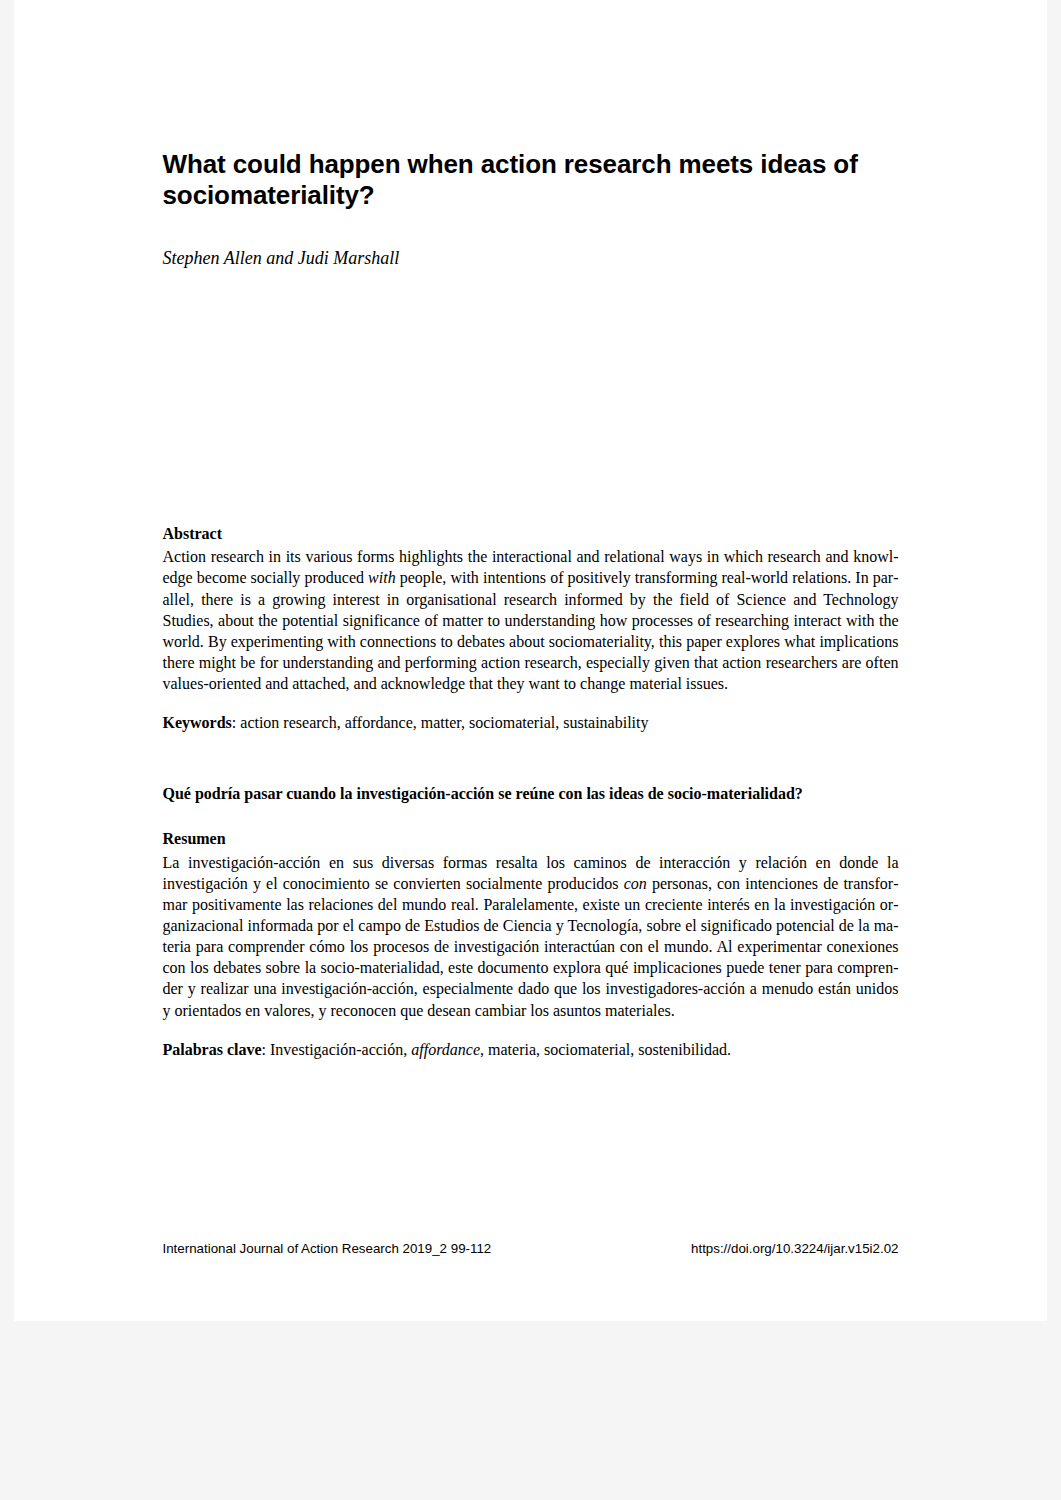What could happen when action research meets ideas of sociomateriality?
Stephen Allen and Judi Marshall
Abstract
Action research in its various forms highlights the interactional and relational ways in which research and knowledge become socially produced with people, with intentions of positively transforming real-world relations. In parallel, there is a growing interest in organisational research informed by the field of Science and Technology Studies, about the potential significance of matter to understanding how processes of researching interact with the world. By experimenting with connections to debates about sociomateriality, this paper explores what implications there might be for understanding and performing action research, especially given that action researchers are often values-oriented and attached, and acknowledge that they want to change material issues.
Keywords: action research, affordance, matter, sociomaterial, sustainability
Qué podría pasar cuando la investigación-acción se reúne con las ideas de socio-materialidad?
Resumen
La investigación-acción en sus diversas formas resalta los caminos de interacción y relación en donde la investigación y el conocimiento se convierten socialmente producidos con personas, con intenciones de transformar positivamente las relaciones del mundo real. Paralelamente, existe un creciente interés en la investigación organizacional informada por el campo de Estudios de Ciencia y Tecnología, sobre el significado potencial de la materia para comprender cómo los procesos de investigación interactúan con el mundo. Al experimentar conexiones con los debates sobre la socio-materialidad, este documento explora qué implicaciones puede tener para comprender y realizar una investigación-acción, especialmente dado que los investigadores-acción a menudo están unidos y orientados en valores, y reconocen que desean cambiar los asuntos materiales.
Palabras clave: Investigación-acción, affordance, materia, sociomaterial, sostenibilidad.
International Journal of Action Research 2019_2 99-112 https://doi.org/10.3224/ijar.v15i2.02